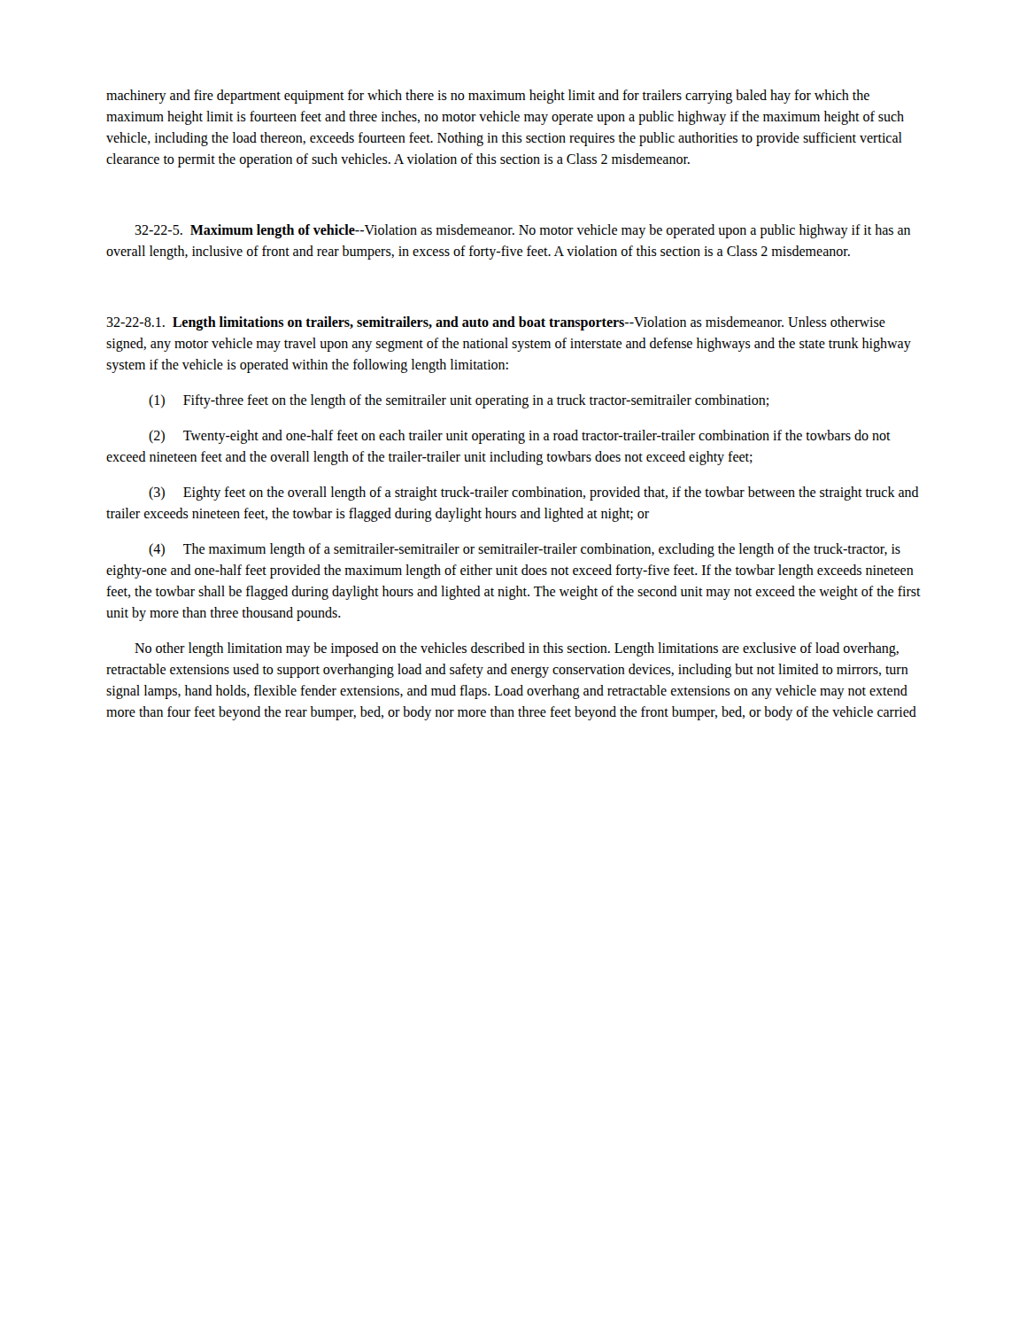machinery and fire department equipment for which there is no maximum height limit and for trailers carrying baled hay for which the maximum height limit is fourteen feet and three inches, no motor vehicle may operate upon a public highway if the maximum height of such vehicle, including the load thereon, exceeds fourteen feet. Nothing in this section requires the public authorities to provide sufficient vertical clearance to permit the operation of such vehicles. A violation of this section is a Class 2 misdemeanor.
32-22-5. Maximum length of vehicle--Violation as misdemeanor. No motor vehicle may be operated upon a public highway if it has an overall length, inclusive of front and rear bumpers, in excess of forty-five feet. A violation of this section is a Class 2 misdemeanor.
32-22-8.1. Length limitations on trailers, semitrailers, and auto and boat transporters--Violation as misdemeanor. Unless otherwise signed, any motor vehicle may travel upon any segment of the national system of interstate and defense highways and the state trunk highway system if the vehicle is operated within the following length limitation:
(1) Fifty-three feet on the length of the semitrailer unit operating in a truck tractor-semitrailer combination;
(2) Twenty-eight and one-half feet on each trailer unit operating in a road tractor-trailer-trailer combination if the towbars do not exceed nineteen feet and the overall length of the trailer-trailer unit including towbars does not exceed eighty feet;
(3) Eighty feet on the overall length of a straight truck-trailer combination, provided that, if the towbar between the straight truck and trailer exceeds nineteen feet, the towbar is flagged during daylight hours and lighted at night; or
(4) The maximum length of a semitrailer-semitrailer or semitrailer-trailer combination, excluding the length of the truck-tractor, is eighty-one and one-half feet provided the maximum length of either unit does not exceed forty-five feet. If the towbar length exceeds nineteen feet, the towbar shall be flagged during daylight hours and lighted at night. The weight of the second unit may not exceed the weight of the first unit by more than three thousand pounds.
No other length limitation may be imposed on the vehicles described in this section. Length limitations are exclusive of load overhang, retractable extensions used to support overhanging load and safety and energy conservation devices, including but not limited to mirrors, turn signal lamps, hand holds, flexible fender extensions, and mud flaps. Load overhang and retractable extensions on any vehicle may not extend more than four feet beyond the rear bumper, bed, or body nor more than three feet beyond the front bumper, bed, or body of the vehicle carried